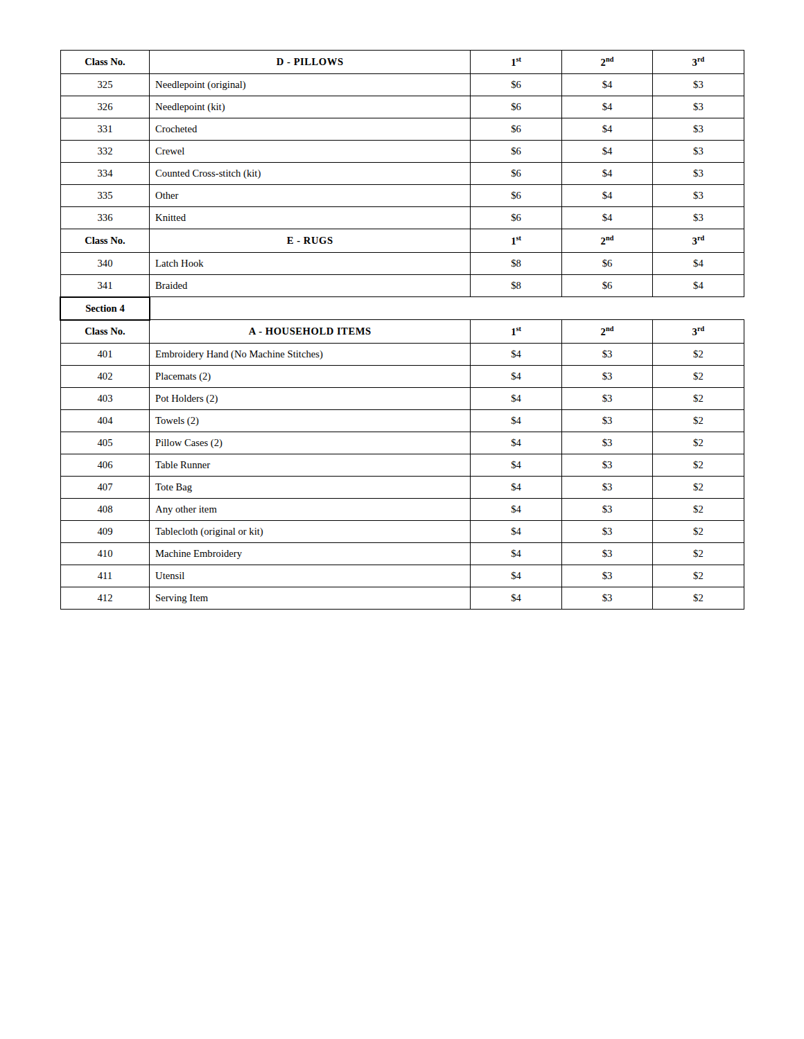| Class No. | D - PILLOWS | 1 st | 2 nd | 3 rd |
| 325 | Needlepoint (original) | $6 | $4 | $3 |
| 326 | Needlepoint (kit) | $6 | $4 | $3 |
| 331 | Crocheted | $6 | $4 | $3 |
| 332 | Crewel | $6 | $4 | $3 |
| 334 | Counted Cross-stitch (kit) | $6 | $4 | $3 |
| 335 | Other | $6 | $4 | $3 |
| 336 | Knitted | $6 | $4 | $3 |
| Class No. | E - RUGS | 1 st | 2 nd | 3 rd |
| 340 | Latch Hook | $8 | $6 | $4 |
| 341 | Braided | $8 | $6 | $4 |
| Section 4 | | | | |
| Class No. | A - HOUSEHOLD ITEMS | 1 st | 2 nd | 3 rd |
| 401 | Embroidery Hand (No Machine Stitches) | $4 | $3 | $2 |
| 402 | Placemats (2) | $4 | $3 | $2 |
| 403 | Pot Holders (2) | $4 | $3 | $2 |
| 404 | Towels (2) | $4 | $3 | $2 |
| 405 | Pillow Cases (2) | $4 | $3 | $2 |
| 406 | Table Runner | $4 | $3 | $2 |
| 407 | Tote Bag | $4 | $3 | $2 |
| 408 | Any other item | $4 | $3 | $2 |
| 409 | Tablecloth (original or kit) | $4 | $3 | $2 |
| 410 | Machine Embroidery | $4 | $3 | $2 |
| 411 | Utensil | $4 | $3 | $2 |
| 412 | Serving Item | $4 | $3 | $2 |